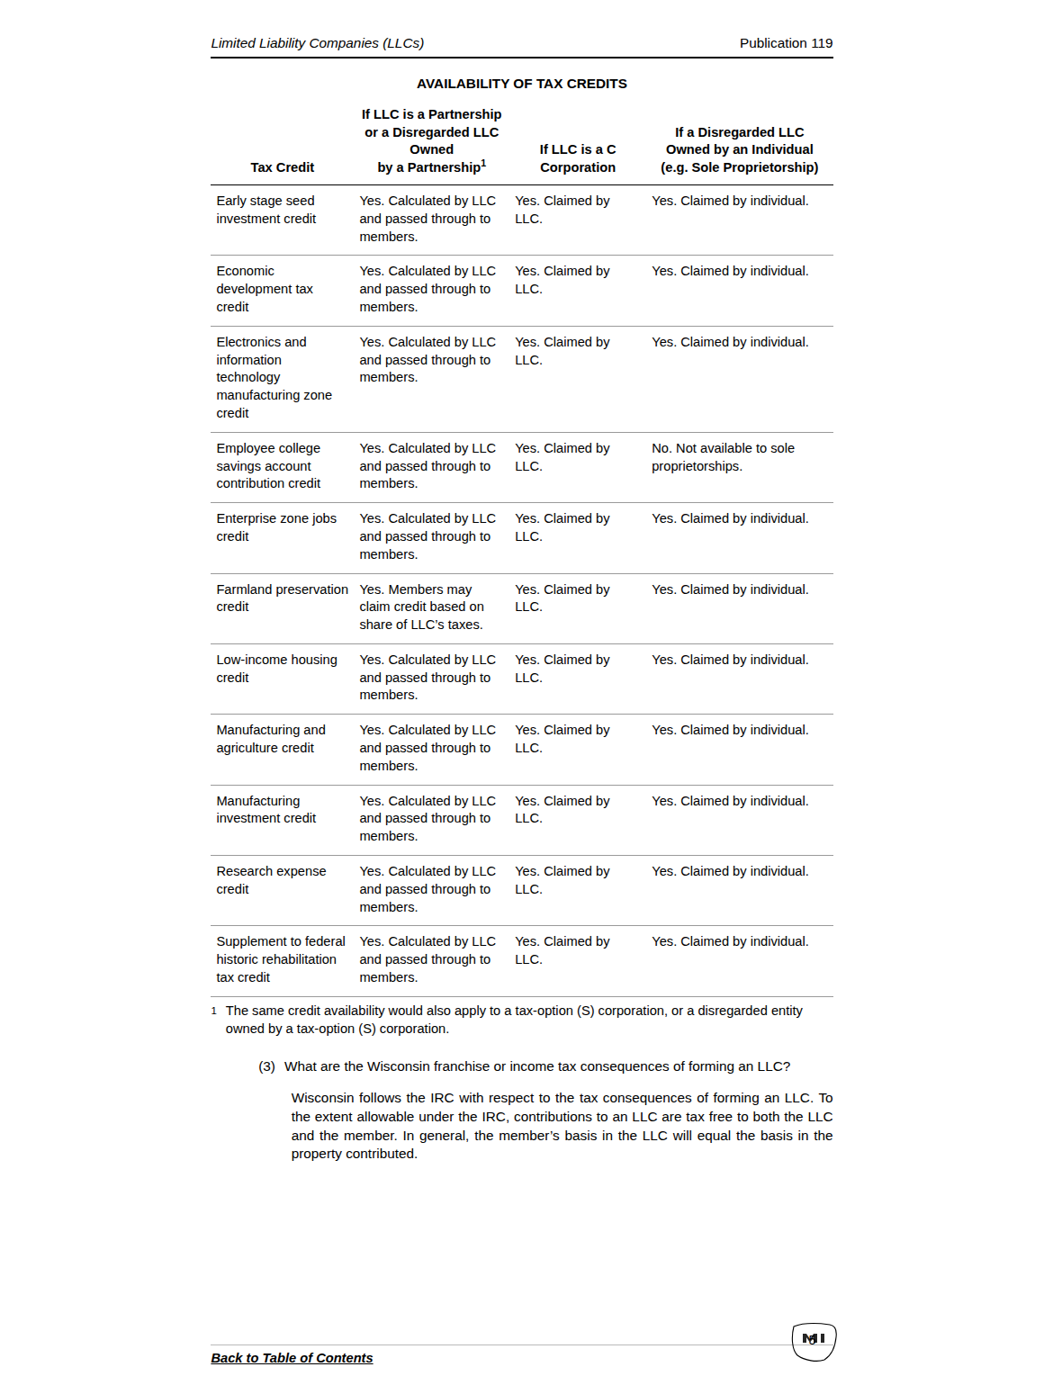Limited Liability Companies (LLCs)
Publication 119
AVAILABILITY OF TAX CREDITS
| Tax Credit | If LLC is a Partnership or a Disregarded LLC Owned by a Partnership 1 | If LLC is a C Corporation | If a Disregarded LLC Owned by an Individual (e.g. Sole Proprietorship) |
| --- | --- | --- | --- |
| Early stage seed investment credit | Yes. Calculated by LLC and passed through to members. | Yes. Claimed by LLC. | Yes. Claimed by individual. |
| Economic development tax credit | Yes. Calculated by LLC and passed through to members. | Yes. Claimed by LLC. | Yes. Claimed by individual. |
| Electronics and information technology manufacturing zone credit | Yes. Calculated by LLC and passed through to members. | Yes. Claimed by LLC. | Yes. Claimed by individual. |
| Employee college savings account contribution credit | Yes. Calculated by LLC and passed through to members. | Yes. Claimed by LLC. | No. Not available to sole proprietorships. |
| Enterprise zone jobs credit | Yes. Calculated by LLC and passed through to members. | Yes. Claimed by LLC. | Yes. Claimed by individual. |
| Farmland preservation credit | Yes. Members may claim credit based on share of LLC’s taxes. | Yes. Claimed by LLC. | Yes. Claimed by individual. |
| Low-income housing credit | Yes. Calculated by LLC and passed through to members. | Yes. Claimed by LLC. | Yes. Claimed by individual. |
| Manufacturing and agriculture credit | Yes. Calculated by LLC and passed through to members. | Yes. Claimed by LLC. | Yes. Claimed by individual. |
| Manufacturing investment credit | Yes. Calculated by LLC and passed through to members. | Yes. Claimed by LLC. | Yes. Claimed by individual. |
| Research expense credit | Yes. Calculated by LLC and passed through to members. | Yes. Claimed by LLC. | Yes. Claimed by individual. |
| Supplement to federal historic rehabilitation tax credit | Yes. Calculated by LLC and passed through to members. | Yes. Claimed by LLC. | Yes. Claimed by individual. |
1
The same credit availability would also apply to a tax-option (S) corporation, or a disregarded entity owned by a tax-option (S) corporation.
(3)
What are the Wisconsin franchise or income tax consequences of forming an LLC?
Wisconsin follows the IRC with respect to the tax consequences of forming an LLC. To the extent allowable under the IRC, contributions to an LLC are tax free to both the LLC and the member. In general, the member’s basis in the LLC will equal the basis in the property contributed.
5
Back to Table of Contents